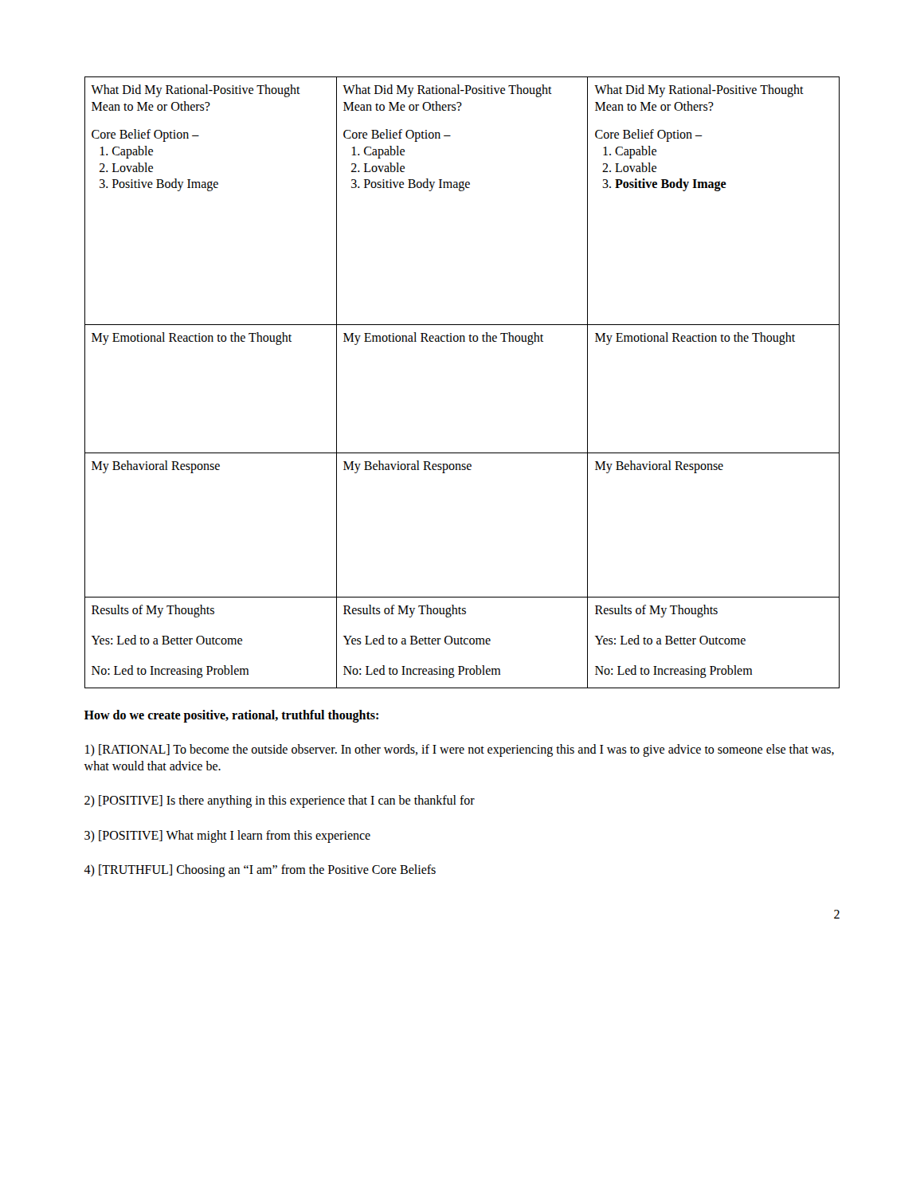| What Did My Rational-Positive Thought Mean to Me or Others? Core Belief Option – Capable Lovable Positive Body Image | What Did My Rational-Positive Thought Mean to Me or Others? Core Belief Option – Capable Lovable Positive Body Image | What Did My Rational-Positive Thought Mean to Me or Others? Core Belief Option – Capable Lovable Positive Body Image |
| My Emotional Reaction to the Thought | My Emotional Reaction to the Thought | My Emotional Reaction to the Thought |
| My Behavioral Response | My Behavioral Response | My Behavioral Response |
| Results of My Thoughts Yes: Led to a Better Outcome No: Led to Increasing Problem | Results of My Thoughts Yes Led to a Better Outcome No: Led to Increasing Problem | Results of My Thoughts Yes: Led to a Better Outcome No: Led to Increasing Problem |
How do we create positive, rational, truthful thoughts:
1) [RATIONAL] To become the outside observer. In other words, if I were not experiencing this and I was to give advice to someone else that was, what would that advice be.
2) [POSITIVE] Is there anything in this experience that I can be thankful for
3) [POSITIVE] What might I learn from this experience
4) [TRUTHFUL] Choosing an “I am” from the Positive Core Beliefs
2